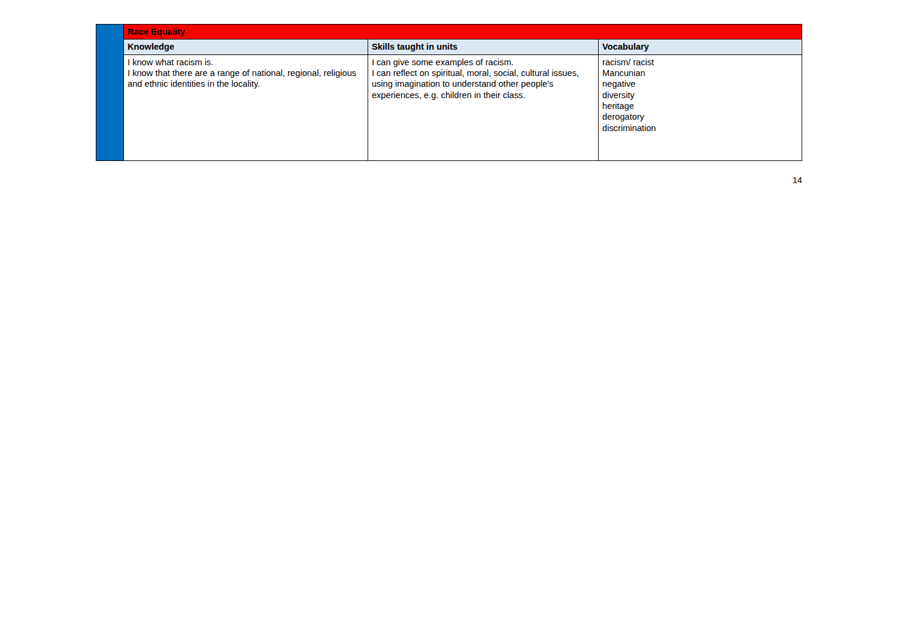| | Race Equality |
| Knowledge | Skills taught in units | Vocabulary |
| I know what racism is. I know that there are a range of national, regional, religious and ethnic identities in the locality. | I can give some examples of racism. I can reflect on spiritual, moral, social, cultural issues, using imagination to understand other people's experiences, e.g. children in their class. | racism/ racist Mancunian negative diversity heritage derogatory discrimination |
14